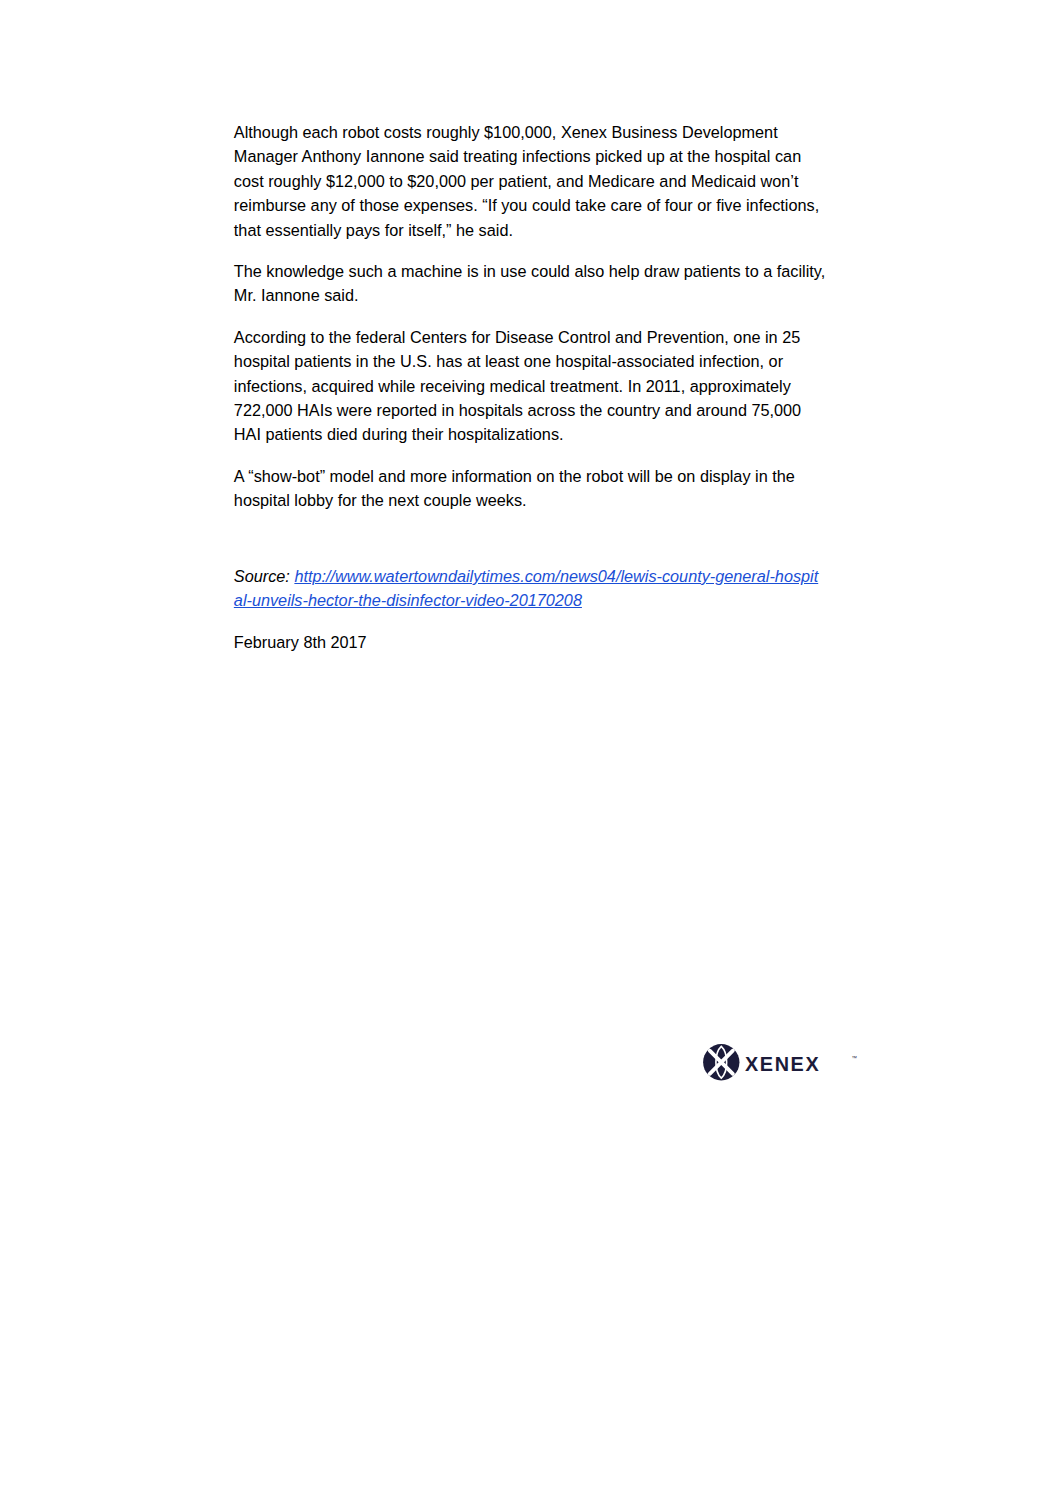Although each robot costs roughly $100,000, Xenex Business Development Manager Anthony Iannone said treating infections picked up at the hospital can cost roughly $12,000 to $20,000 per patient, and Medicare and Medicaid won’t reimburse any of those expenses. “If you could take care of four or five infections, that essentially pays for itself,” he said.
The knowledge such a machine is in use could also help draw patients to a facility, Mr. Iannone said.
According to the federal Centers for Disease Control and Prevention, one in 25 hospital patients in the U.S. has at least one hospital-associated infection, or infections, acquired while receiving medical treatment. In 2011, approximately 722,000 HAIs were reported in hospitals across the country and around 75,000 HAI patients died during their hospitalizations.
A “show-bot” model and more information on the robot will be on display in the hospital lobby for the next couple weeks.
Source: http://www.watertowndailytimes.com/news04/lewis-county-general-hospital-unveils-hector-the-disinfector-video-20170208
February 8th 2017
XENEX ™